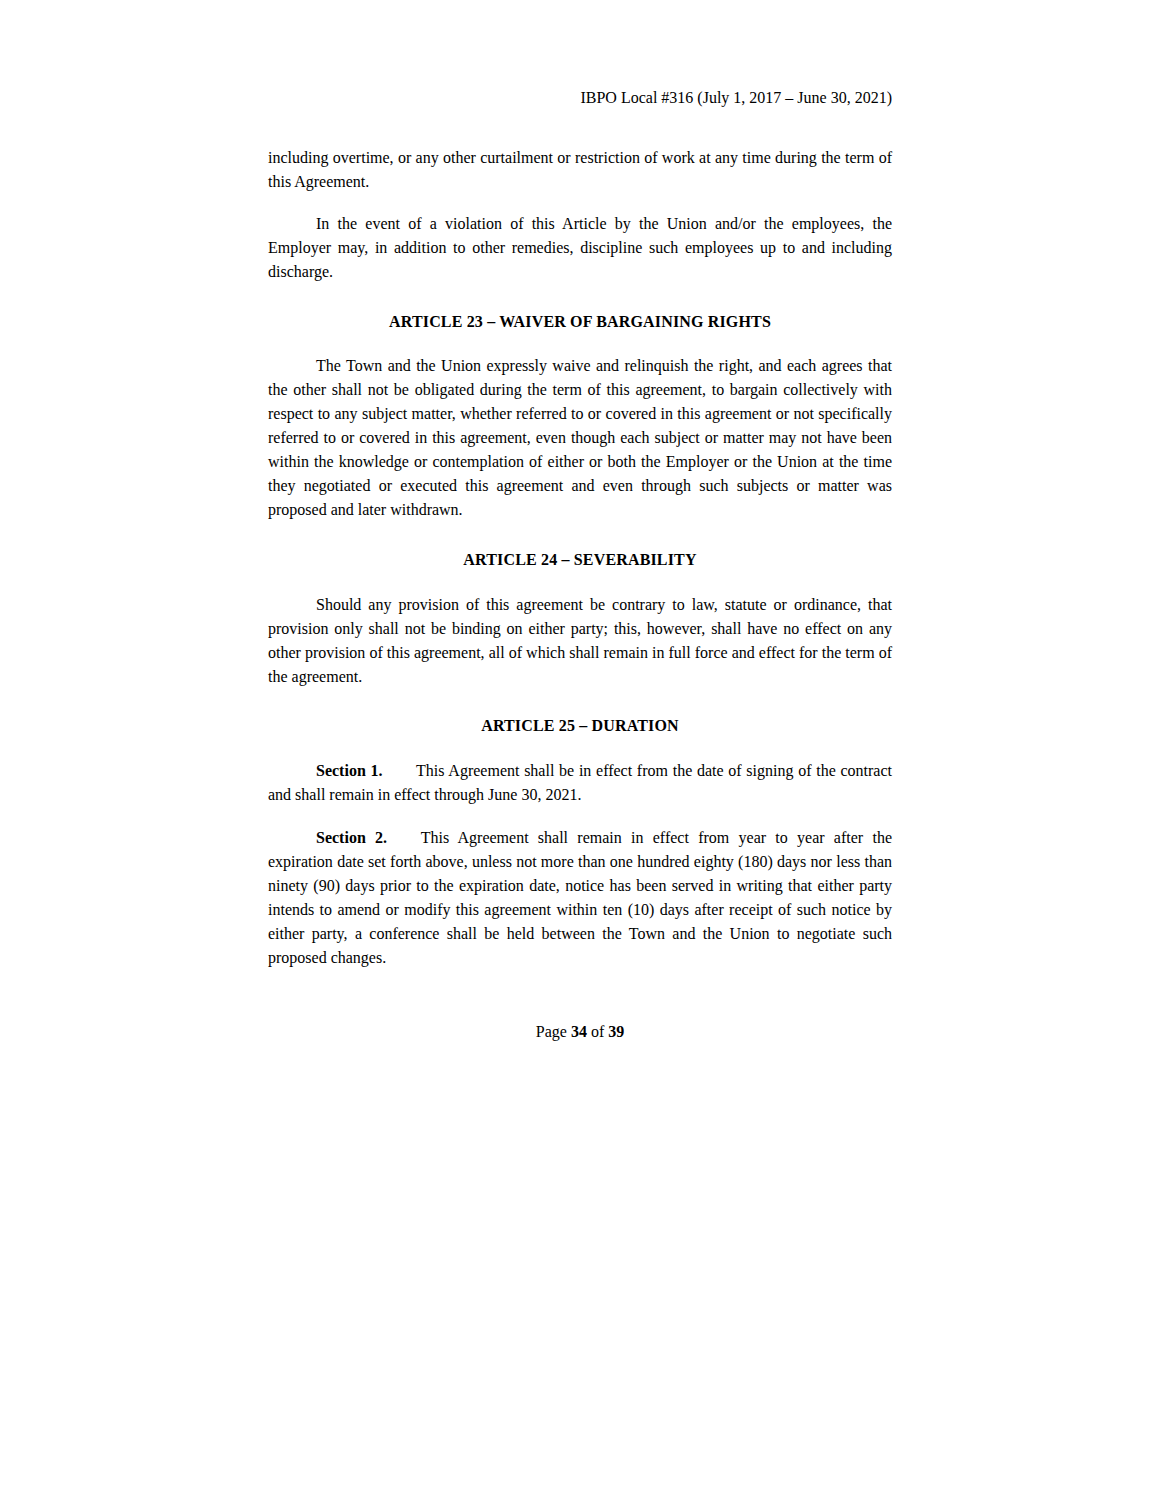IBPO Local #316 (July 1, 2017 – June 30, 2021)
including overtime, or any other curtailment or restriction of work at any time during the term of this Agreement.
In the event of a violation of this Article by the Union and/or the employees, the Employer may, in addition to other remedies, discipline such employees up to and including discharge.
ARTICLE 23 – WAIVER OF BARGAINING RIGHTS
The Town and the Union expressly waive and relinquish the right, and each agrees that the other shall not be obligated during the term of this agreement, to bargain collectively with respect to any subject matter, whether referred to or covered in this agreement or not specifically referred to or covered in this agreement, even though each subject or matter may not have been within the knowledge or contemplation of either or both the Employer or the Union at the time they negotiated or executed this agreement and even through such subjects or matter was proposed and later withdrawn.
ARTICLE 24 – SEVERABILITY
Should any provision of this agreement be contrary to law, statute or ordinance, that provision only shall not be binding on either party; this, however, shall have no effect on any other provision of this agreement, all of which shall remain in full force and effect for the term of the agreement.
ARTICLE 25 – DURATION
Section 1. This Agreement shall be in effect from the date of signing of the contract and shall remain in effect through June 30, 2021.
Section 2. This Agreement shall remain in effect from year to year after the expiration date set forth above, unless not more than one hundred eighty (180) days nor less than ninety (90) days prior to the expiration date, notice has been served in writing that either party intends to amend or modify this agreement within ten (10) days after receipt of such notice by either party, a conference shall be held between the Town and the Union to negotiate such proposed changes.
Page 34 of 39